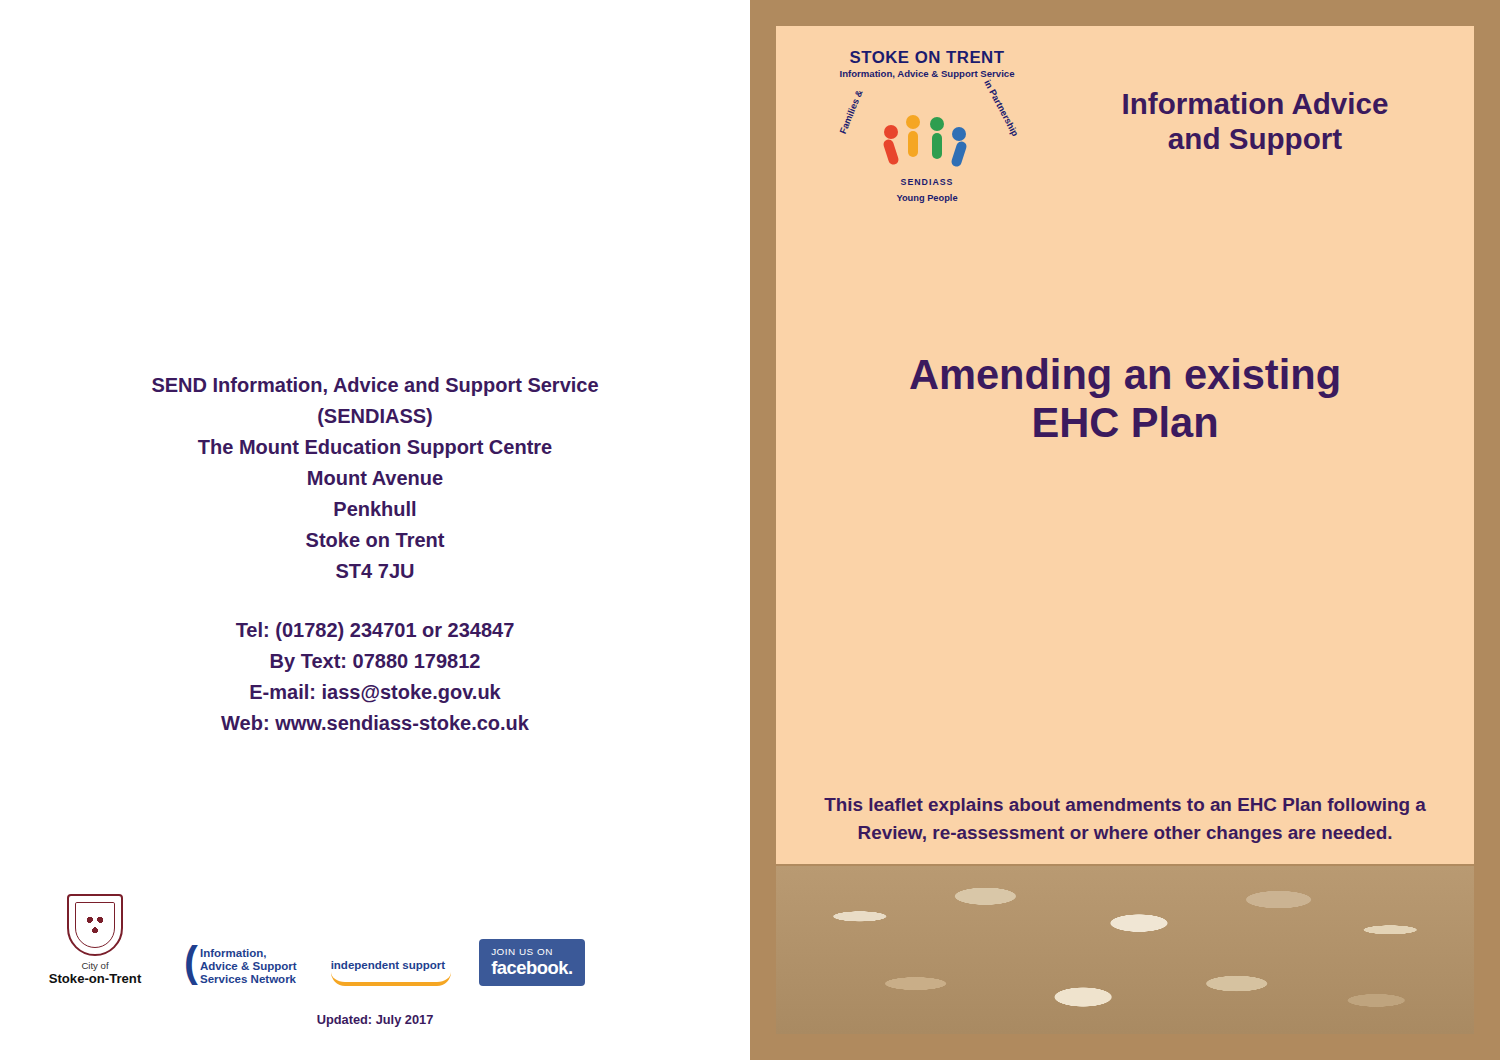SEND Information, Advice and Support Service
(SENDIASS)
The Mount Education Support Centre
Mount Avenue
Penkhull
Stoke on Trent
ST4 7JU
Tel: (01782) 234701 or 234847
By Text: 07880 179812
E-mail: iass@stoke.gov.uk
Web: www.sendiass-stoke.co.uk
City ofStoke-on-Trent
Information, Advice & Support Services Network
independent support
JOIN US ON facebook.
Updated: July 2017
STOKE ON TRENT
Information, Advice & Support Service
Families & in Partnership
SENDIASS Young People
Information Advice
and Support
Amending an existing
EHC Plan
This leaflet explains about amendments to an EHC Plan following a Review, re-assessment or where other changes are needed.